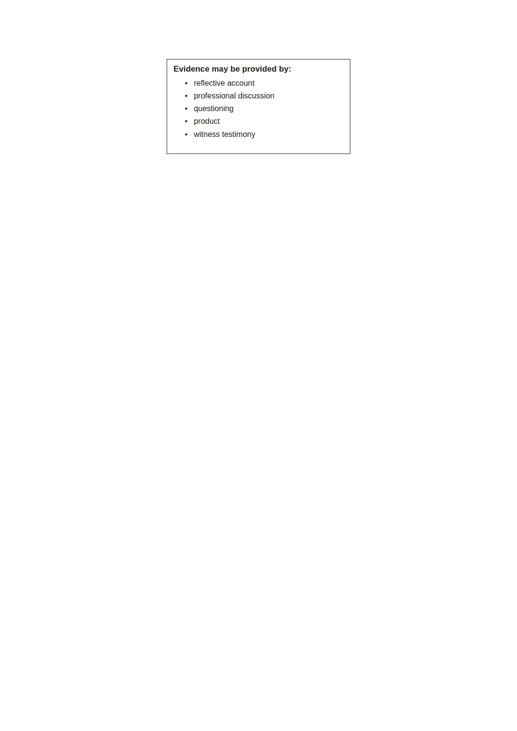Evidence may be provided by:
reflective account
professional discussion
questioning
product
witness testimony